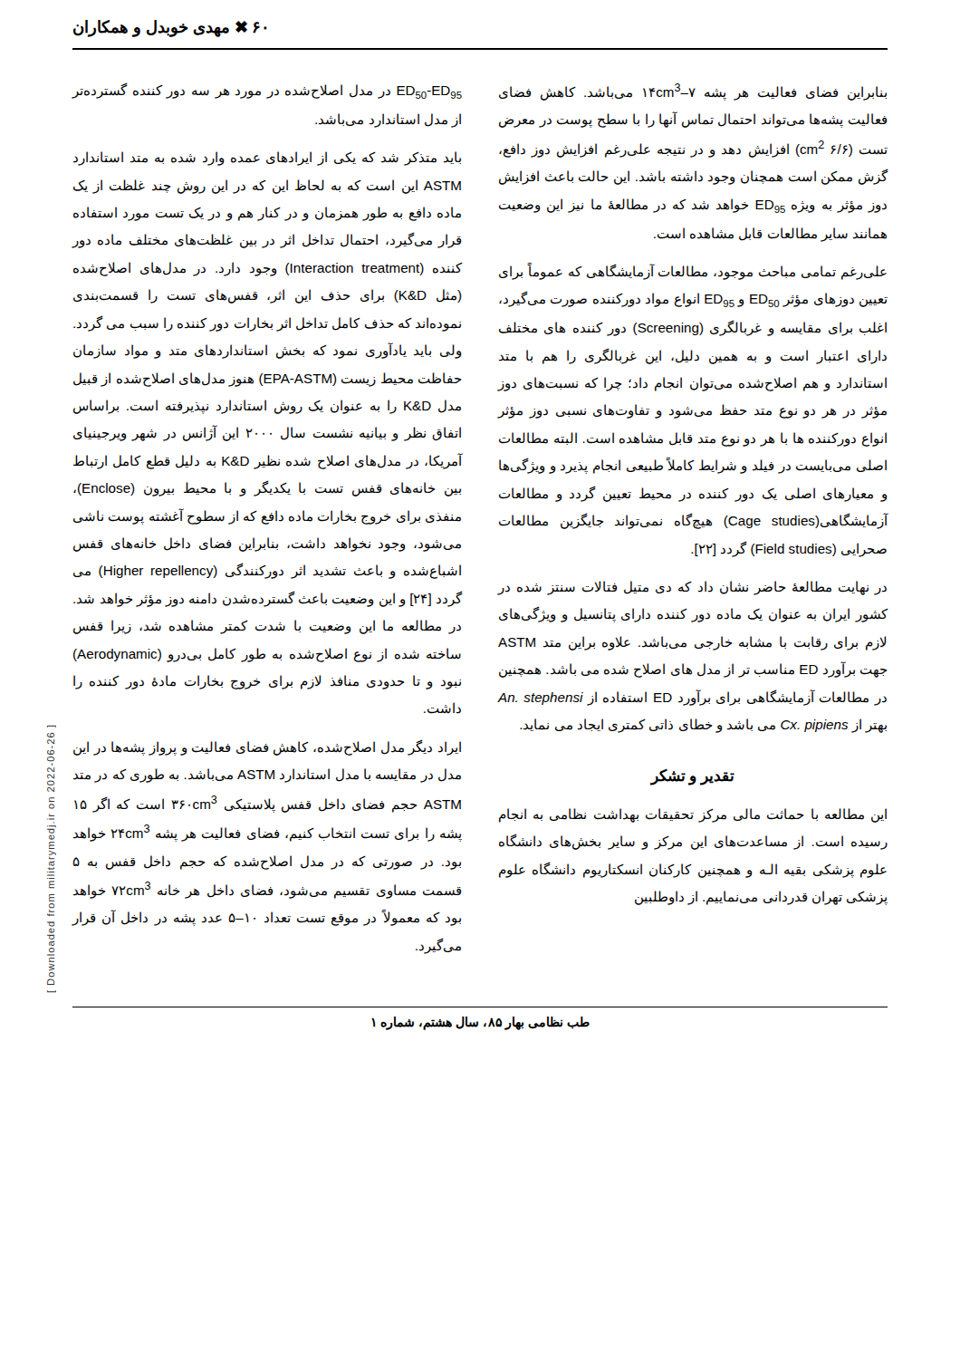۶۰ ✖ مهدی خوبدل و همکاران
بنابراین فضای فعالیت هر پشه ۷–۱۴cm3 می‌باشد. کاهش فضای فعالیت پشه‌ها می‌تواند احتمال تماس آنها را با سطح پوست در معرض تست (۶/۶ cm2) افزایش دهد و در نتیجه علی‌رغم افزایش دوز دافع، گزش ممکن است همچنان وجود داشته باشد. این حالت باعث افزایش دوز مؤثر به ویژه ED95 خواهد شد که در مطالعهٔ ما نیز این وضعیت همانند سایر مطالعات قابل مشاهده است.
علی‌رغم تمامی مباحث موجود، مطالعات آزمایشگاهی که عموماً برای تعیین دوزهای مؤثر ED50 و ED95 انواع مواد دورکننده صورت می‌گیرد، اغلب برای مقایسه و غربالگری (Screening) دور کننده های مختلف دارای اعتبار است و به همین دلیل، این غربالگری را هم با متد استاندارد و هم اصلاح‌شده می‌توان انجام داد؛ چرا که نسبت‌های دوز مؤثر در هر دو نوع متد حفظ می‌شود و تفاوت‌های نسبی دوز مؤثر انواع دورکننده ها با هر دو نوع متد قابل مشاهده است. البته مطالعات اصلی می‌بایست در فیلد و شرایط کاملاً طبیعی انجام پذیرد و ویژگی‌ها و معیارهای اصلی یک دور کننده در محیط تعیین گردد و مطالعات آزمایشگاهی(Cage studies) هیچ‌گاه نمی‌تواند جایگزین مطالعات صحرایی (Field studies) گردد [۲۲].
در نهایت مطالعهٔ حاضر نشان داد که دی متیل فتالات سنتز شده در کشور ایران به عنوان یک ماده دور کننده دارای پتانسیل و ویژگی‌های لازم برای رقابت با مشابه خارجی می‌باشد. علاوه براین متد ASTM جهت برآورد ED مناسب تر از مدل های اصلاح شده می باشد. همچنین در مطالعات آزمایشگاهی برای برآورد ED استفاده از An. stephensi بهتر از Cx. pipiens می باشد و خطای ذاتی کمتری ایجاد می نماید.
تقدیر و تشکر
این مطالعه با حماثت مالی مرکز تحقیقات بهداشت نظامی به انجام رسیده است. از مساعدت‌های این مرکز و سایر بخش‌های دانشگاه علوم پزشکی بقیه الـه و همچنین کارکنان انسکتاریوم دانشگاه علوم پزشکی تهران قدردانی می‌نماییم. از داوطلبین
ED50-ED95 در مدل اصلاح‌شده در مورد هر سه دور کننده گسترده‌تر از مدل استاندارد می‌باشد.
باید متذکر شد که یکی از ایرادهای عمده وارد شده به متد استاندارد ASTM این است که به لحاظ این که در این روش چند غلظت از یک ماده دافع به طور همزمان و در کنار هم و در یک تست مورد استفاده قرار می‌گیرد، احتمال تداخل اثر در بین غلظت‌های مختلف ماده دور کننده (Interaction treatment) وجود دارد. در مدل‌های اصلاح‌شده (مثل K&D) برای حذف این اثر، قفس‌های تست را قسمت‌بندی نموده‌اند که حذف کامل تداخل اثر بخارات دور کننده را سبب می گردد. ولی باید یادآوری نمود که بخش استانداردهای متد و مواد سازمان حفاظت محیط زیست (EPA-ASTM) هنوز مدل‌های اصلاح‌شده از قبیل مدل K&D را به عنوان یک روش استاندارد نپذیرفته است. براساس اتفاق نظر و بیانیه نشست سال ۲۰۰۰ این آژانس در شهر ویرجینیای آمریکا، در مدل‌های اصلاح شده نظیر K&D به دلیل قطع کامل ارتباط بین خانه‌های قفس تست با یکدیگر و با محیط بیرون (Enclose)، منفذی برای خروج بخارات ماده دافع که از سطوح آغشته پوست ناشی می‌شود، وجود نخواهد داشت، بنابراین فضای داخل خانه‌های قفس اشباع‌شده و باعث تشدید اثر دورکنندگی (Higher repellency) می گردد [۲۴] و این وضعیت باعث گسترده‌شدن دامنه دوز مؤثر خواهد شد. در مطالعه ما این وضعیت با شدت کمتر مشاهده شد، زیرا قفس ساخته شده از نوع اصلاح‌شده به طور کامل بی‌درو (Aerodynamic) نبود و تا حدودی منافذ لازم برای خروج بخارات مادهٔ دور کننده را داشت.
ایراد دیگر مدل اصلاح‌شده، کاهش فضای فعالیت و پرواز پشه‌ها در این مدل در مقایسه با مدل استاندارد ASTM می‌باشد. به طوری که در متد ASTM حجم فضای داخل قفس پلاستیکی ۳۶۰cm3 است که اگر ۱۵ پشه را برای تست انتخاب کنیم، فضای فعالیت هر پشه ۲۴cm3 خواهد بود. در صورتی که در مدل اصلاح‌شده که حجم داخل قفس به ۵ قسمت مساوی تقسیم می‌شود، فضای داخل هر خانه ۷۲cm3 خواهد بود که معمولاً در موقع تست تعداد ۱۰–۵ عدد پشه در داخل آن قرار می‌گیرد.
طب نظامی بهار ۸۵، سال هشتم، شماره ۱
[ Downloaded from militarymedj.ir on 2022-06-26 ]